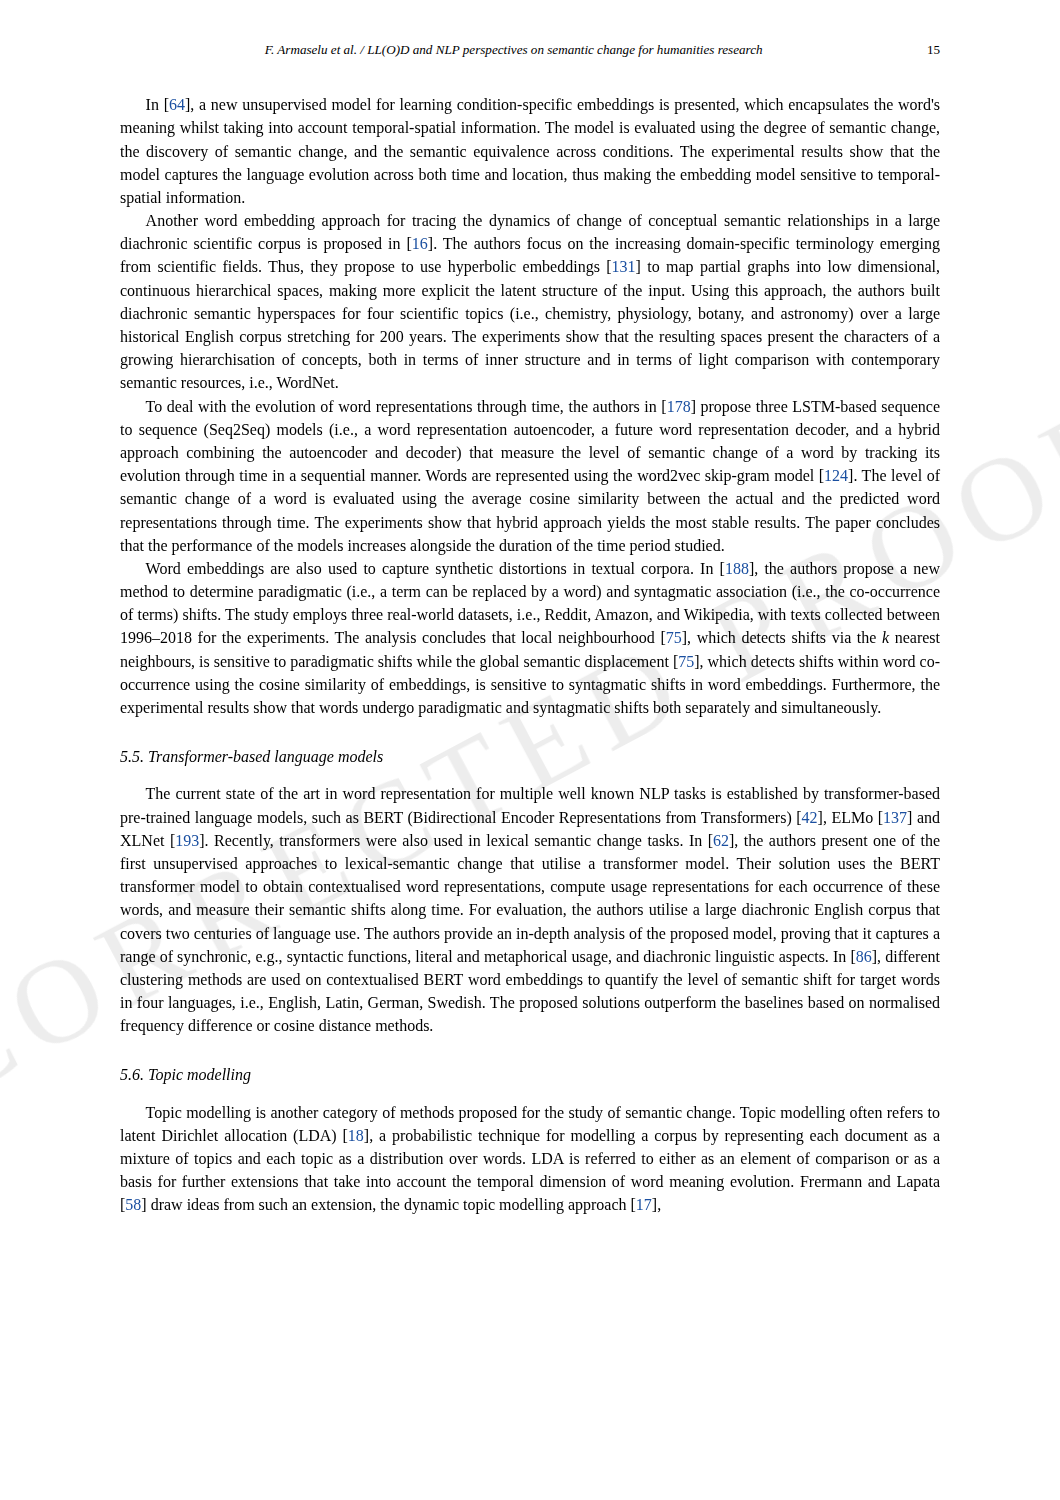CORRECTED PROOF
F. Armaselu et al. / LL(O)D and NLP perspectives on semantic change for humanities research 15
In [64], a new unsupervised model for learning condition-specific embeddings is presented, which encapsulates the word's meaning whilst taking into account temporal-spatial information. The model is evaluated using the degree of semantic change, the discovery of semantic change, and the semantic equivalence across conditions. The experimental results show that the model captures the language evolution across both time and location, thus making the embedding model sensitive to temporal-spatial information.
Another word embedding approach for tracing the dynamics of change of conceptual semantic relationships in a large diachronic scientific corpus is proposed in [16]. The authors focus on the increasing domain-specific terminology emerging from scientific fields. Thus, they propose to use hyperbolic embeddings [131] to map partial graphs into low dimensional, continuous hierarchical spaces, making more explicit the latent structure of the input. Using this approach, the authors built diachronic semantic hyperspaces for four scientific topics (i.e., chemistry, physiology, botany, and astronomy) over a large historical English corpus stretching for 200 years. The experiments show that the resulting spaces present the characters of a growing hierarchisation of concepts, both in terms of inner structure and in terms of light comparison with contemporary semantic resources, i.e., WordNet.
To deal with the evolution of word representations through time, the authors in [178] propose three LSTM-based sequence to sequence (Seq2Seq) models (i.e., a word representation autoencoder, a future word representation decoder, and a hybrid approach combining the autoencoder and decoder) that measure the level of semantic change of a word by tracking its evolution through time in a sequential manner. Words are represented using the word2vec skip-gram model [124]. The level of semantic change of a word is evaluated using the average cosine similarity between the actual and the predicted word representations through time. The experiments show that hybrid approach yields the most stable results. The paper concludes that the performance of the models increases alongside the duration of the time period studied.
Word embeddings are also used to capture synthetic distortions in textual corpora. In [188], the authors propose a new method to determine paradigmatic (i.e., a term can be replaced by a word) and syntagmatic association (i.e., the co-occurrence of terms) shifts. The study employs three real-world datasets, i.e., Reddit, Amazon, and Wikipedia, with texts collected between 1996–2018 for the experiments. The analysis concludes that local neighbourhood [75], which detects shifts via the k nearest neighbours, is sensitive to paradigmatic shifts while the global semantic displacement [75], which detects shifts within word co-occurrence using the cosine similarity of embeddings, is sensitive to syntagmatic shifts in word embeddings. Furthermore, the experimental results show that words undergo paradigmatic and syntagmatic shifts both separately and simultaneously.
5.5. Transformer-based language models
The current state of the art in word representation for multiple well known NLP tasks is established by transformer-based pre-trained language models, such as BERT (Bidirectional Encoder Representations from Transformers) [42], ELMo [137] and XLNet [193]. Recently, transformers were also used in lexical semantic change tasks. In [62], the authors present one of the first unsupervised approaches to lexical-semantic change that utilise a transformer model. Their solution uses the BERT transformer model to obtain contextualised word representations, compute usage representations for each occurrence of these words, and measure their semantic shifts along time. For evaluation, the authors utilise a large diachronic English corpus that covers two centuries of language use. The authors provide an in-depth analysis of the proposed model, proving that it captures a range of synchronic, e.g., syntactic functions, literal and metaphorical usage, and diachronic linguistic aspects. In [86], different clustering methods are used on contextualised BERT word embeddings to quantify the level of semantic shift for target words in four languages, i.e., English, Latin, German, Swedish. The proposed solutions outperform the baselines based on normalised frequency difference or cosine distance methods.
5.6. Topic modelling
Topic modelling is another category of methods proposed for the study of semantic change. Topic modelling often refers to latent Dirichlet allocation (LDA) [18], a probabilistic technique for modelling a corpus by representing each document as a mixture of topics and each topic as a distribution over words. LDA is referred to either as an element of comparison or as a basis for further extensions that take into account the temporal dimension of word meaning evolution. Frermann and Lapata [58] draw ideas from such an extension, the dynamic topic modelling approach [17],